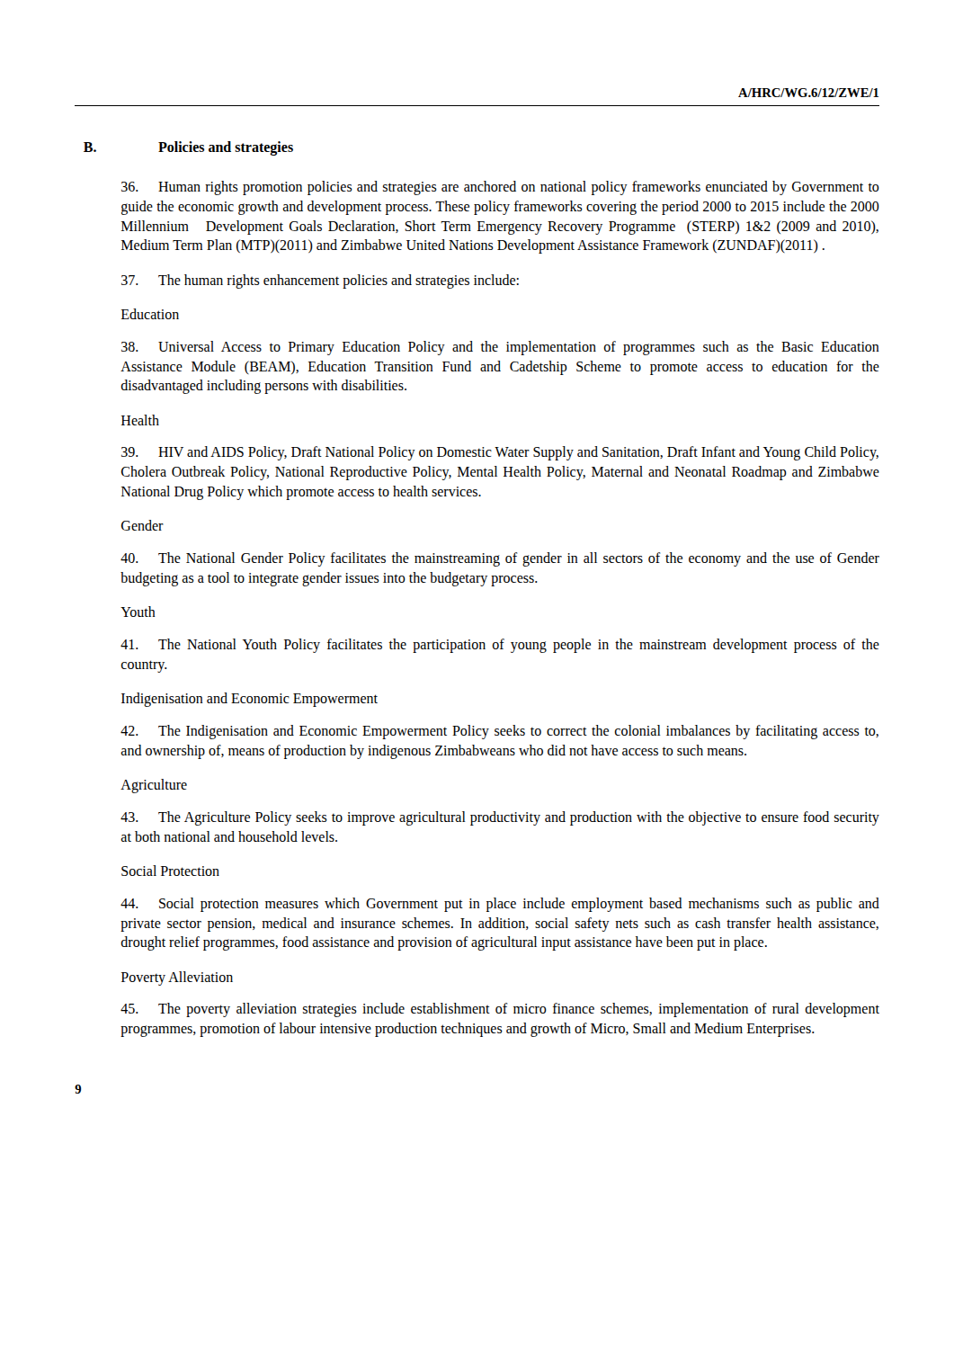A/HRC/WG.6/12/ZWE/1
B. Policies and strategies
36. Human rights promotion policies and strategies are anchored on national policy frameworks enunciated by Government to guide the economic growth and development process. These policy frameworks covering the period 2000 to 2015 include the 2000 Millennium Development Goals Declaration, Short Term Emergency Recovery Programme (STERP) 1&2 (2009 and 2010), Medium Term Plan (MTP)(2011) and Zimbabwe United Nations Development Assistance Framework (ZUNDAF)(2011) .
37. The human rights enhancement policies and strategies include:
Education
38. Universal Access to Primary Education Policy and the implementation of programmes such as the Basic Education Assistance Module (BEAM), Education Transition Fund and Cadetship Scheme to promote access to education for the disadvantaged including persons with disabilities.
Health
39. HIV and AIDS Policy, Draft National Policy on Domestic Water Supply and Sanitation, Draft Infant and Young Child Policy, Cholera Outbreak Policy, National Reproductive Policy, Mental Health Policy, Maternal and Neonatal Roadmap and Zimbabwe National Drug Policy which promote access to health services.
Gender
40. The National Gender Policy facilitates the mainstreaming of gender in all sectors of the economy and the use of Gender budgeting as a tool to integrate gender issues into the budgetary process.
Youth
41. The National Youth Policy facilitates the participation of young people in the mainstream development process of the country.
Indigenisation and Economic Empowerment
42. The Indigenisation and Economic Empowerment Policy seeks to correct the colonial imbalances by facilitating access to, and ownership of, means of production by indigenous Zimbabweans who did not have access to such means.
Agriculture
43. The Agriculture Policy seeks to improve agricultural productivity and production with the objective to ensure food security at both national and household levels.
Social Protection
44. Social protection measures which Government put in place include employment based mechanisms such as public and private sector pension, medical and insurance schemes. In addition, social safety nets such as cash transfer health assistance, drought relief programmes, food assistance and provision of agricultural input assistance have been put in place.
Poverty Alleviation
45. The poverty alleviation strategies include establishment of micro finance schemes, implementation of rural development programmes, promotion of labour intensive production techniques and growth of Micro, Small and Medium Enterprises.
9